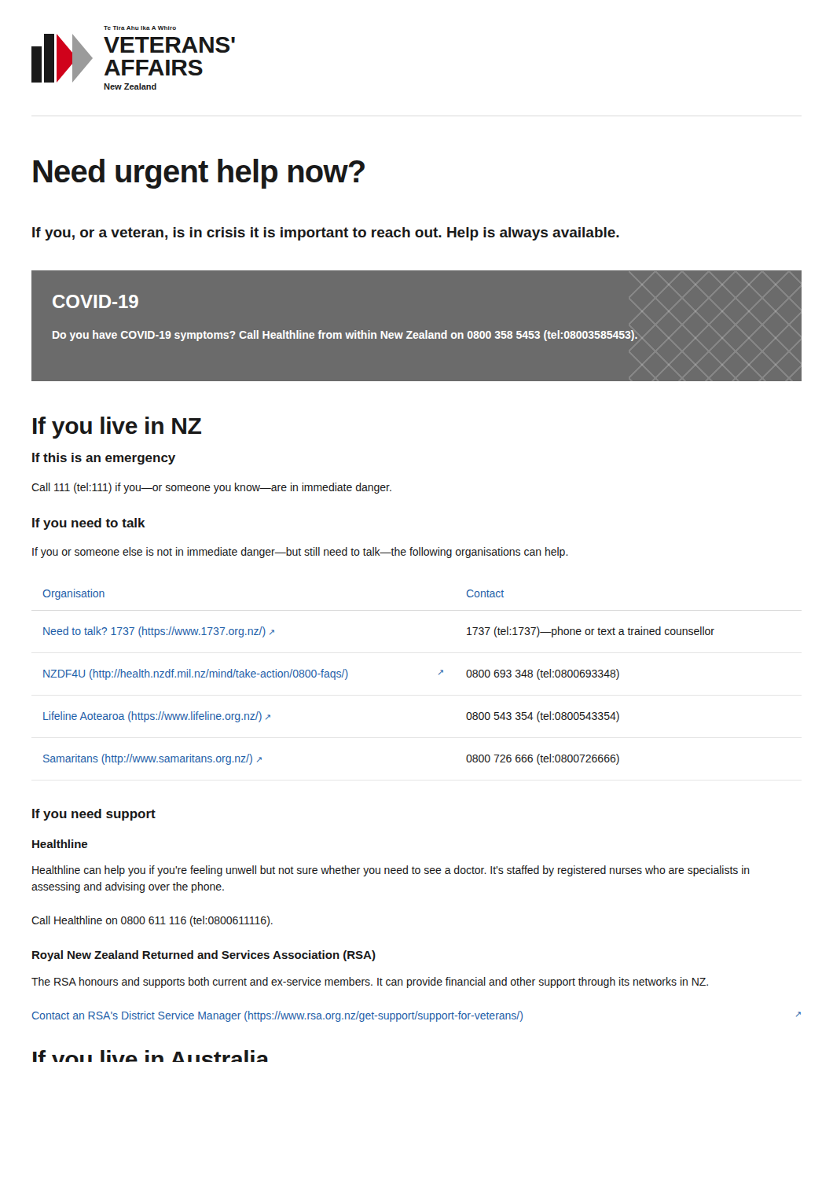Te Tira Ahu Ika A Whiro
VETERANS'
AFFAIRS
New Zealand
Need urgent help now?
If you, or a veteran, is in crisis it is important to reach out. Help is always available.
COVID-19
Do you have COVID-19 symptoms? Call Healthline from within New Zealand on 0800 358 5453 (tel:08003585453).
If you live in NZ
If this is an emergency
Call 111 (tel:111) if you—or someone you know—are in immediate danger.
If you need to talk
If you or someone else is not in immediate danger—but still need to talk—the following organisations can help.
| Organisation | Contact |
| --- | --- |
| Need to talk? 1737 (https://www.1737.org.nz/) | 1737 (tel:1737)—phone or text a trained counsellor |
| NZDF4U (http://health.nzdf.mil.nz/mind/take-action/0800-faqs/) ↗ | 0800 693 348 (tel:0800693348) |
| Lifeline Aotearoa (https://www.lifeline.org.nz/) | 0800 543 354 (tel:0800543354) |
| Samaritans (http://www.samaritans.org.nz/) | 0800 726 666 (tel:0800726666) |
If you need support
Healthline
Healthline can help you if you're feeling unwell but not sure whether you need to see a doctor. It's staffed by registered nurses who are specialists in assessing and advising over the phone.
Call Healthline on 0800 611 116 (tel:0800611116).
Royal New Zealand Returned and Services Association (RSA)
The RSA honours and supports both current and ex-service members. It can provide financial and other support through its networks in NZ.
Contact an RSA's District Service Manager (https://www.rsa.org.nz/get-support/support-for-veterans/)↗
If you live in Australia